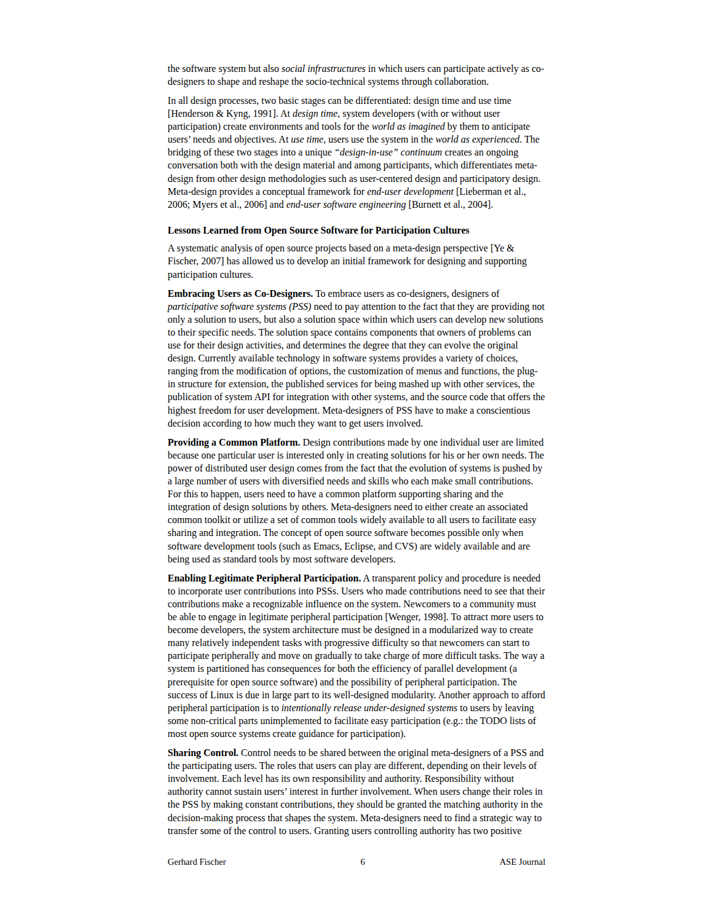the software system but also social infrastructures in which users can participate actively as co-designers to shape and reshape the socio-technical systems through collaboration.
In all design processes, two basic stages can be differentiated: design time and use time [Henderson & Kyng, 1991]. At design time, system developers (with or without user participation) create environments and tools for the world as imagined by them to anticipate users’ needs and objectives. At use time, users use the system in the world as experienced. The bridging of these two stages into a unique “design-in-use” continuum creates an ongoing conversation both with the design material and among participants, which differentiates meta-design from other design methodologies such as user-centered design and participatory design. Meta-design provides a conceptual framework for end-user development [Lieberman et al., 2006; Myers et al., 2006] and end-user software engineering [Burnett et al., 2004].
Lessons Learned from Open Source Software for Participation Cultures
A systematic analysis of open source projects based on a meta-design perspective [Ye & Fischer, 2007] has allowed us to develop an initial framework for designing and supporting participation cultures.
Embracing Users as Co-Designers. To embrace users as co-designers, designers of participative software systems (PSS) need to pay attention to the fact that they are providing not only a solution to users, but also a solution space within which users can develop new solutions to their specific needs. The solution space contains components that owners of problems can use for their design activities, and determines the degree that they can evolve the original design. Currently available technology in software systems provides a variety of choices, ranging from the modification of options, the customization of menus and functions, the plug-in structure for extension, the published services for being mashed up with other services, the publication of system API for integration with other systems, and the source code that offers the highest freedom for user development. Meta-designers of PSS have to make a conscientious decision according to how much they want to get users involved.
Providing a Common Platform. Design contributions made by one individual user are limited because one particular user is interested only in creating solutions for his or her own needs. The power of distributed user design comes from the fact that the evolution of systems is pushed by a large number of users with diversified needs and skills who each make small contributions. For this to happen, users need to have a common platform supporting sharing and the integration of design solutions by others. Meta-designers need to either create an associated common toolkit or utilize a set of common tools widely available to all users to facilitate easy sharing and integration. The concept of open source software becomes possible only when software development tools (such as Emacs, Eclipse, and CVS) are widely available and are being used as standard tools by most software developers.
Enabling Legitimate Peripheral Participation. A transparent policy and procedure is needed to incorporate user contributions into PSSs. Users who made contributions need to see that their contributions make a recognizable influence on the system. Newcomers to a community must be able to engage in legitimate peripheral participation [Wenger, 1998]. To attract more users to become developers, the system architecture must be designed in a modularized way to create many relatively independent tasks with progressive difficulty so that newcomers can start to participate peripherally and move on gradually to take charge of more difficult tasks. The way a system is partitioned has consequences for both the efficiency of parallel development (a prerequisite for open source software) and the possibility of peripheral participation. The success of Linux is due in large part to its well-designed modularity. Another approach to afford peripheral participation is to intentionally release under-designed systems to users by leaving some non-critical parts unimplemented to facilitate easy participation (e.g.: the TODO lists of most open source systems create guidance for participation).
Sharing Control. Control needs to be shared between the original meta-designers of a PSS and the participating users. The roles that users can play are different, depending on their levels of involvement. Each level has its own responsibility and authority. Responsibility without authority cannot sustain users’ interest in further involvement. When users change their roles in the PSS by making constant contributions, they should be granted the matching authority in the decision-making process that shapes the system. Meta-designers need to find a strategic way to transfer some of the control to users. Granting users controlling authority has two positive
Gerhard Fischer 6 ASE Journal